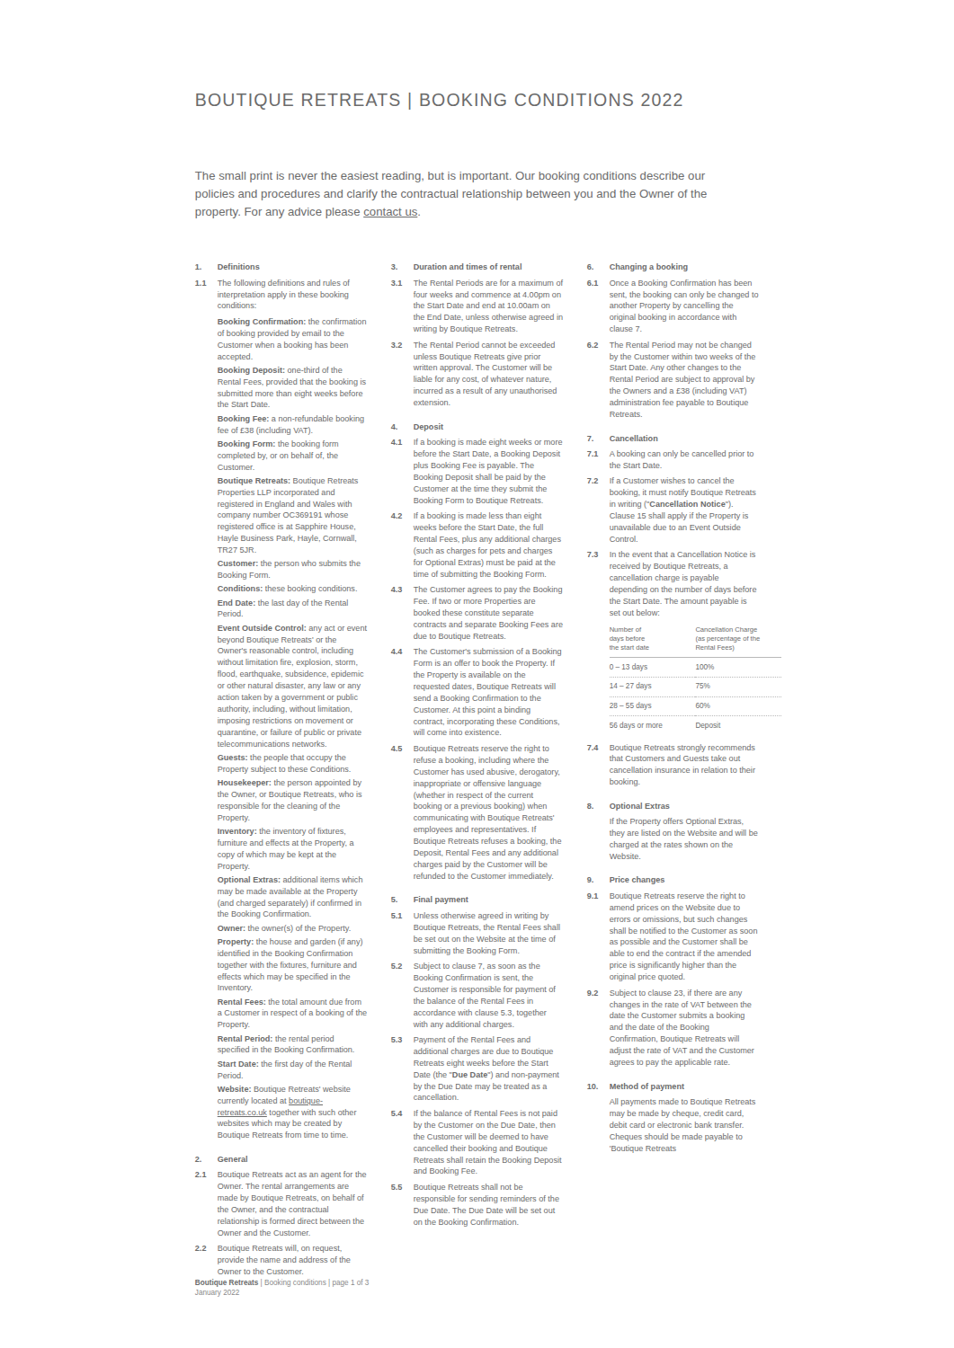Boutique Retreats | Booking Conditions 2022
The small print is never the easiest reading, but is important. Our booking conditions describe our policies and procedures and clarify the contractual relationship between you and the Owner of the property. For any advice please contact us.
1. Definitions
1.1 The following definitions and rules of interpretation apply in these booking conditions:
Booking Confirmation: the confirmation of booking provided by email to the Customer when a booking has been accepted.
Booking Deposit: one-third of the Rental Fees, provided that the booking is submitted more than eight weeks before the Start Date.
Booking Fee: a non-refundable booking fee of £38 (including VAT).
Booking Form: the booking form completed by, or on behalf of, the Customer.
Boutique Retreats: Boutique Retreats Properties LLP incorporated and registered in England and Wales with company number OC369191 whose registered office is at Sapphire House, Hayle Business Park, Hayle, Cornwall, TR27 5JR.
Customer: the person who submits the Booking Form.
Conditions: these booking conditions.
End Date: the last day of the Rental Period.
Event Outside Control: any act or event beyond Boutique Retreats' or the Owner's reasonable control, including without limitation fire, explosion, storm, flood, earthquake, subsidence, epidemic or other natural disaster, any law or any action taken by a government or public authority, including, without limitation, imposing restrictions on movement or quarantine, or failure of public or private telecommunications networks.
Guests: the people that occupy the Property subject to these Conditions.
Housekeeper: the person appointed by the Owner, or Boutique Retreats, who is responsible for the cleaning of the Property.
Inventory: the inventory of fixtures, furniture and effects at the Property, a copy of which may be kept at the Property.
Optional Extras: additional items which may be made available at the Property (and charged separately) if confirmed in the Booking Confirmation.
Owner: the owner(s) of the Property.
Property: the house and garden (if any) identified in the Booking Confirmation together with the fixtures, furniture and effects which may be specified in the Inventory.
Rental Fees: the total amount due from a Customer in respect of a booking of the Property.
Rental Period: the rental period specified in the Booking Confirmation.
Start Date: the first day of the Rental Period.
Website: Boutique Retreats' website currently located at boutique-retreats.co.uk together with such other websites which may be created by Boutique Retreats from time to time.
2. General
2.1 Boutique Retreats act as an agent for the Owner. The rental arrangements are made by Boutique Retreats, on behalf of the Owner, and the contractual relationship is formed direct between the Owner and the Customer.
2.2 Boutique Retreats will, on request, provide the name and address of the Owner to the Customer.
3. Duration and times of rental
3.1 The Rental Periods are for a maximum of four weeks and commence at 4.00pm on the Start Date and end at 10.00am on the End Date, unless otherwise agreed in writing by Boutique Retreats.
3.2 The Rental Period cannot be exceeded unless Boutique Retreats give prior written approval. The Customer will be liable for any cost, of whatever nature, incurred as a result of any unauthorised extension.
4. Deposit
4.1 If a booking is made eight weeks or more before the Start Date, a Booking Deposit plus Booking Fee is payable. The Booking Deposit shall be paid by the Customer at the time they submit the Booking Form to Boutique Retreats.
4.2 If a booking is made less than eight weeks before the Start Date, the full Rental Fees, plus any additional charges (such as charges for pets and charges for Optional Extras) must be paid at the time of submitting the Booking Form.
4.3 The Customer agrees to pay the Booking Fee. If two or more Properties are booked these constitute separate contracts and separate Booking Fees are due to Boutique Retreats.
4.4 The Customer's submission of a Booking Form is an offer to book the Property. If the Property is available on the requested dates, Boutique Retreats will send a Booking Confirmation to the Customer. At this point a binding contract, incorporating these Conditions, will come into existence.
4.5 Boutique Retreats reserve the right to refuse a booking, including where the Customer has used abusive, derogatory, inappropriate or offensive language (whether in respect of the current booking or a previous booking) when communicating with Boutique Retreats' employees and representatives. If Boutique Retreats refuses a booking, the Deposit, Rental Fees and any additional charges paid by the Customer will be refunded to the Customer immediately.
5. Final payment
5.1 Unless otherwise agreed in writing by Boutique Retreats, the Rental Fees shall be set out on the Website at the time of submitting the Booking Form.
5.2 Subject to clause 7, as soon as the Booking Confirmation is sent, the Customer is responsible for payment of the balance of the Rental Fees in accordance with clause 5.3, together with any additional charges.
5.3 Payment of the Rental Fees and additional charges are due to Boutique Retreats eight weeks before the Start Date (the "Due Date") and non-payment by the Due Date may be treated as a cancellation.
5.4 If the balance of Rental Fees is not paid by the Customer on the Due Date, then the Customer will be deemed to have cancelled their booking and Boutique Retreats shall retain the Booking Deposit and Booking Fee.
5.5 Boutique Retreats shall not be responsible for sending reminders of the Due Date. The Due Date will be set out on the Booking Confirmation.
6. Changing a booking
6.1 Once a Booking Confirmation has been sent, the booking can only be changed to another Property by cancelling the original booking in accordance with clause 7.
6.2 The Rental Period may not be changed by the Customer within two weeks of the Start Date. Any other changes to the Rental Period are subject to approval by the Owners and a £38 (including VAT) administration fee payable to Boutique Retreats.
7. Cancellation
7.1 A booking can only be cancelled prior to the Start Date.
7.2 If a Customer wishes to cancel the booking, it must notify Boutique Retreats in writing ("Cancellation Notice"). Clause 15 shall apply if the Property is unavailable due to an Event Outside Control.
7.3 In the event that a Cancellation Notice is received by Boutique Retreats, a cancellation charge is payable depending on the number of days before the Start Date. The amount payable is set out below:
| Number of days before the start date | Cancellation Charge (as percentage of the Rental Fees) |
| --- | --- |
| 0 – 13 days | 100% |
| 14 – 27 days | 75% |
| 28 – 55 days | 60% |
| 56 days or more | Deposit |
7.4 Boutique Retreats strongly recommends that Customers and Guests take out cancellation insurance in relation to their booking.
8. Optional Extras
If the Property offers Optional Extras, they are listed on the Website and will be charged at the rates shown on the Website.
9. Price changes
9.1 Boutique Retreats reserve the right to amend prices on the Website due to errors or omissions, but such changes shall be notified to the Customer as soon as possible and the Customer shall be able to end the contract if the amended price is significantly higher than the original price quoted.
9.2 Subject to clause 23, if there are any changes in the rate of VAT between the date the Customer submits a booking and the date of the Booking Confirmation, Boutique Retreats will adjust the rate of VAT and the Customer agrees to pay the applicable rate.
10. Method of payment
All payments made to Boutique Retreats may be made by cheque, credit card, debit card or electronic bank transfer. Cheques should be made payable to 'Boutique Retreats
Boutique Retreats | Booking conditions | page 1 of 3
January 2022